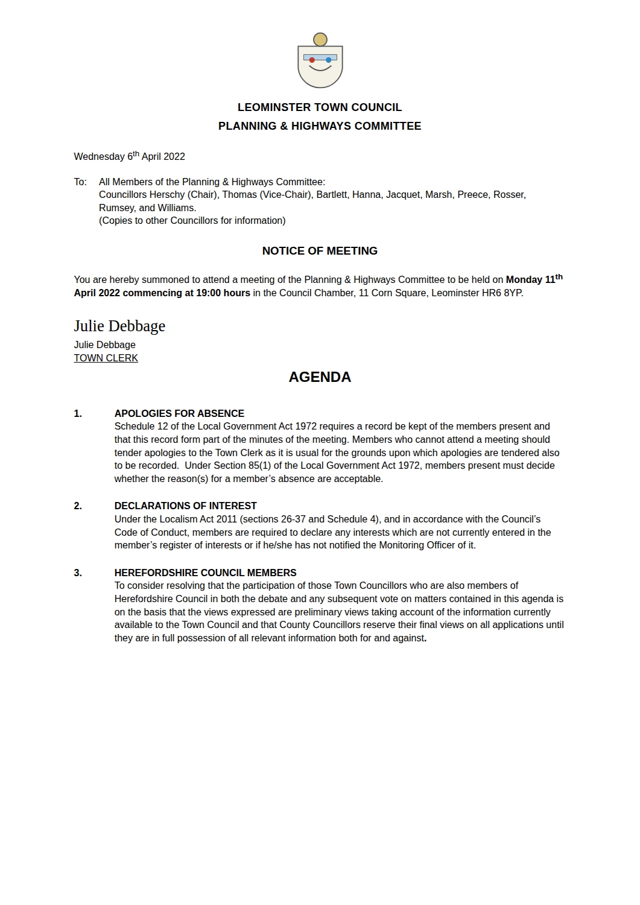LEOMINSTER TOWN COUNCIL
PLANNING & HIGHWAYS COMMITTEE
Wednesday 6th April 2022
To: All Members of the Planning & Highways Committee:
Councillors Herschy (Chair), Thomas (Vice-Chair), Bartlett, Hanna, Jacquet, Marsh, Preece, Rosser, Rumsey, and Williams.
(Copies to other Councillors for information)
NOTICE OF MEETING
You are hereby summoned to attend a meeting of the Planning & Highways Committee to be held on Monday 11th April 2022 commencing at 19:00 hours in the Council Chamber, 11 Corn Square, Leominster HR6 8YP.
Julie Debbage
Julie Debbage
Town Clerk
AGENDA
1.
Apologies for Absence
Schedule 12 of the Local Government Act 1972 requires a record be kept of the members present and that this record form part of the minutes of the meeting. Members who cannot attend a meeting should tender apologies to the Town Clerk as it is usual for the grounds upon which apologies are tendered also to be recorded. Under Section 85(1) of the Local Government Act 1972, members present must decide whether the reason(s) for a member’s absence are acceptable.
2.
Declarations of Interest
Under the Localism Act 2011 (sections 26-37 and Schedule 4), and in accordance with the Council’s Code of Conduct, members are required to declare any interests which are not currently entered in the member’s register of interests or if he/she has not notified the Monitoring Officer of it.
3.
Herefordshire Council Members
To consider resolving that the participation of those Town Councillors who are also members of Herefordshire Council in both the debate and any subsequent vote on matters contained in this agenda is on the basis that the views expressed are preliminary views taking account of the information currently available to the Town Council and that County Councillors reserve their final views on all applications until they are in full possession of all relevant information both for and against.